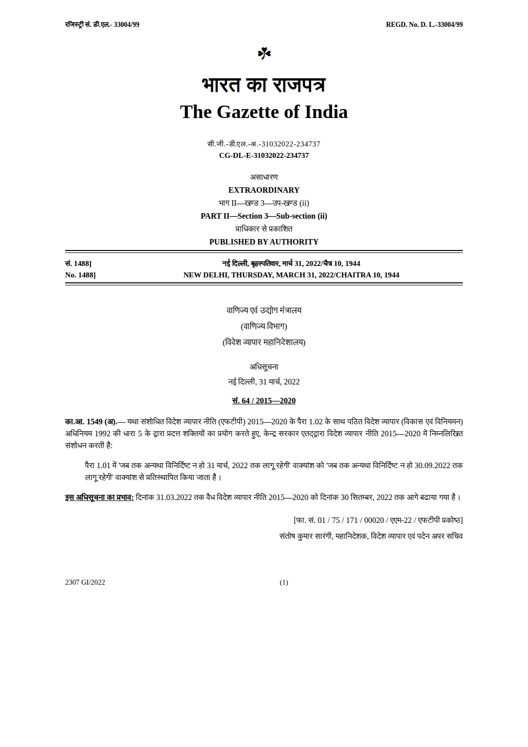रजिस्ट्री सं. डी.एल.- 33004/99 REGD. No. D. L.-33004/99
☘
भारत का राजपत्र
The Gazette of India
सी.जी.-डी.एल.-अ.-31032022-234737
CG-DL-E-31032022-234737
असाधारण
EXTRAORDINARY
भाग II—खण्ड 3—उप-खण्ड (ii)
PART II—Section 3—Sub-section (ii)
प्राधिकार से प्रकाशित
PUBLISHED BY AUTHORITY
सं. 1488]
नई दिल्ली, बृहस्पतिवार, मार्च 31, 2022/चैत्र 10, 1944
No. 1488]
NEW DELHI, THURSDAY, MARCH 31, 2022/CHAITRA 10, 1944
वाणिज्य एवं उद्योग मंत्रालय
(वाणिज्य विभाग)
(विदेश व्यापार महानिदेशालय)
अधिसूचना
नई दिल्ली, 31 मार्च, 2022
सं. 64 / 2015—2020
का.आ. 1549 (अ).— यथा संशोधित विदेश व्यापार नीति (एफटीपी) 2015—2020 के पैरा 1.02 के साथ पठित विदेश व्यापार (विकास एवं विनियमन) अधिनियम 1992 की धारा 5 के द्वारा प्रदत्त शक्तियों का प्रयोग करते हुए, केन्द्र सरकार एतद्द्वारा विदेश व्यापार नीति 2015—2020 में निम्नलिखित संशोधन करती है:
पैरा 1.01 में 'जब तक अन्यथा विनिर्दिष्ट न हो 31 मार्च, 2022 तक लागू रहेगी' वाक्यांश को 'जब तक अन्यथा विनिर्दिष्ट न हो 30.09.2022 तक लागू रहेगी' वाक्यांश से प्रतिस्थापित किया जाता है।
इस अधिसूचना का प्रभाव: दिनांक 31.03.2022 तक वैध विदेश व्यापार नीति 2015—2020 को दिनांक 30 सितम्बर, 2022 तक आगे बढाया गया है।
[फा. सं. 01 / 75 / 171 / 00020 / एएम-22 / एफटीपी प्रकोष्ठ]
संतोष कुमार सारंगी, महानिदेशक, विदेश व्यापार एवं पदेन अपर सचिव
2307 GI/2022 (1)